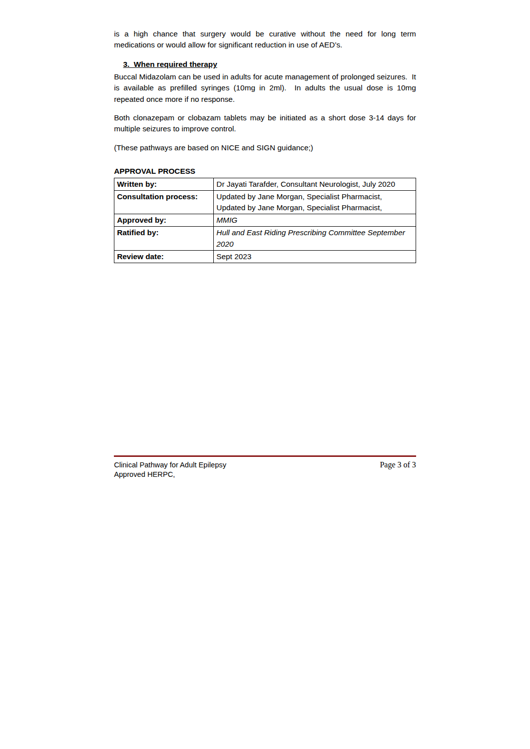is a high chance that surgery would be curative without the need for long term medications or would allow for significant reduction in use of AED’s.
3. When required therapy
Buccal Midazolam can be used in adults for acute management of prolonged seizures. It is available as prefilled syringes (10mg in 2ml). In adults the usual dose is 10mg repeated once more if no response.
Both clonazepam or clobazam tablets may be initiated as a short dose 3-14 days for multiple seizures to improve control.
(These pathways are based on NICE and SIGN guidance;)
Approval Process
| Written by: | Dr Jayati Tarafder, Consultant Neurologist, July 2020 |
| Consultation process: | Updated by Jane Morgan, Specialist Pharmacist, Updated by Jane Morgan, Specialist Pharmacist, |
| Approved by: | MMIG |
| Ratified by: | Hull and East Riding Prescribing Committee September 2020 |
| Review date: | Sept 2023 |
Clinical Pathway for Adult Epilepsy
Approved HERPC,
Page 3 of 3